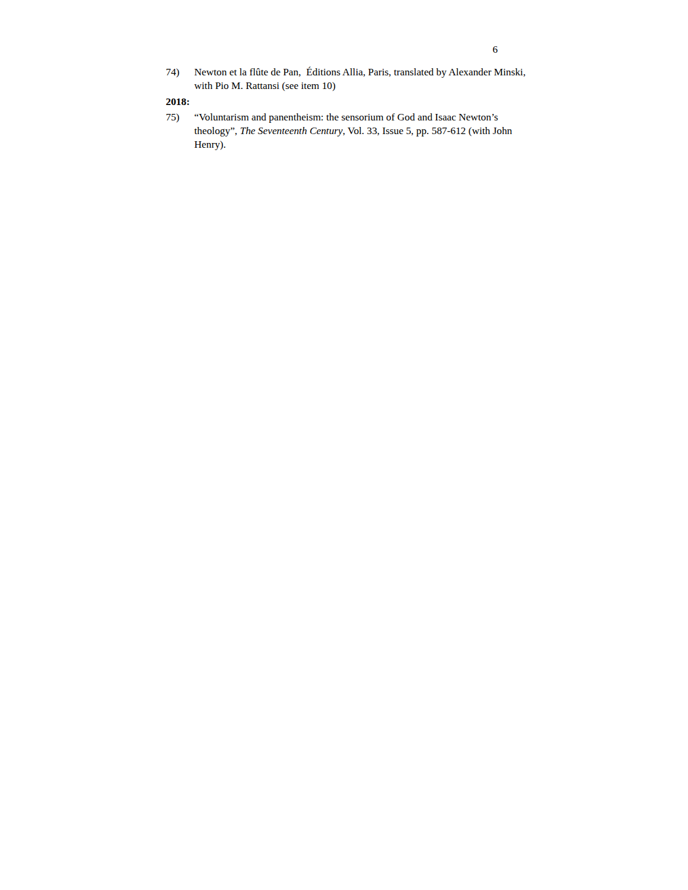6
74)
Newton et la flûte de Pan, Éditions Allia, Paris, translated by Alexander Minski, with Pio M. Rattansi (see item 10)
2018:
75)
“Voluntarism and panentheism: the sensorium of God and Isaac Newton’s theology”, The Seventeenth Century, Vol. 33, Issue 5, pp. 587-612 (with John Henry).